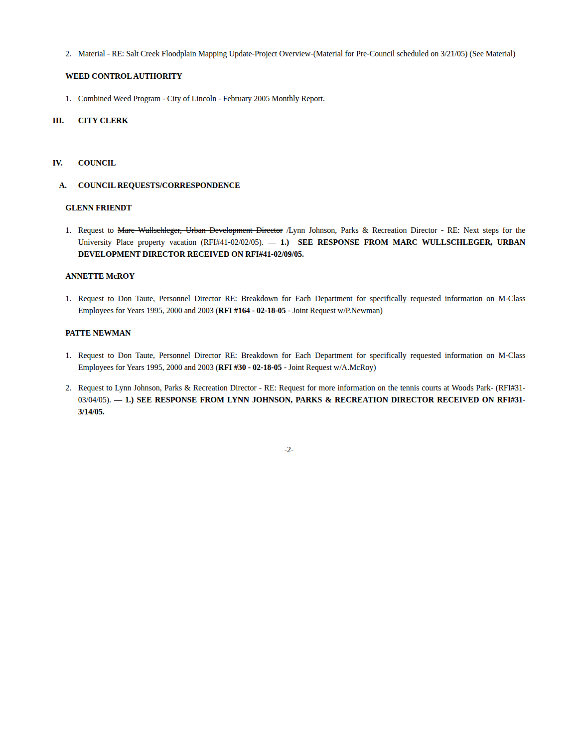2.
Material - RE: Salt Creek Floodplain Mapping Update-Project Overview-(Material for Pre-Council scheduled on 3/21/05) (See Material)
WEED CONTROL AUTHORITY
1.
Combined Weed Program - City of Lincoln - February 2005 Monthly Report.
III.
CITY CLERK
IV.
COUNCIL
A.
COUNCIL REQUESTS/CORRESPONDENCE
GLENN FRIENDT
1.
Request to Marc Wullschleger, Urban Development Director /Lynn Johnson, Parks & Recreation Director - RE: Next steps for the University Place property vacation (RFI#41-02/02/05). — 1.) SEE RESPONSE FROM MARC WULLSCHLEGER, URBAN DEVELOPMENT DIRECTOR RECEIVED ON RFI#41-02/09/05.
ANNETTE McROY
1.
Request to Don Taute, Personnel Director RE: Breakdown for Each Department for specifically requested information on M-Class Employees for Years 1995, 2000 and 2003 (RFI #164 - 02-18-05 - Joint Request w/P.Newman)
PATTE NEWMAN
1.
Request to Don Taute, Personnel Director RE: Breakdown for Each Department for specifically requested information on M-Class Employees for Years 1995, 2000 and 2003 (RFI #30 - 02-18-05 - Joint Request w/A.McRoy)
2.
Request to Lynn Johnson, Parks & Recreation Director - RE: Request for more information on the tennis courts at Woods Park- (RFI#31-03/04/05). — 1.) SEE RESPONSE FROM LYNN JOHNSON, PARKS & RECREATION DIRECTOR RECEIVED ON RFI#31-3/14/05.
-2-